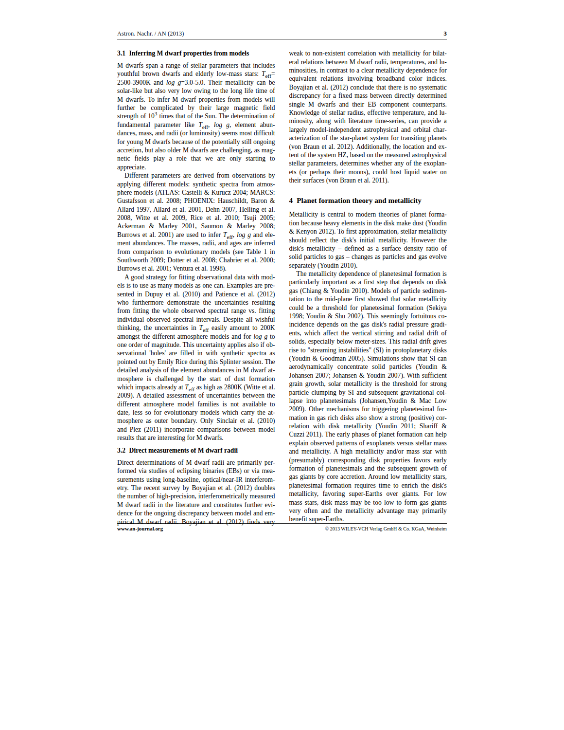Astron. Nachr. / AN (2013)
3
3.1 Inferring M dwarf properties from models
M dwarfs span a range of stellar parameters that includes youthful brown dwarfs and elderly low-mass stars: Teff= 2500-3900K and log g=3.0-5.0. Their metallicity can be solar-like but also very low owing to the long life time of M dwarfs. To infer M dwarf properties from models will further be complicated by their large magnetic field strength of 103 times that of the Sun. The determination of fundamental parameter like Teff, log g, element abundances, mass, and radii (or luminosity) seems most difficult for young M dwarfs because of the potentially still ongoing accretion, but also older M dwarfs are challenging, as magnetic fields play a role that we are only starting to appreciate.
Different parameters are derived from observations by applying different models: synthetic spectra from atmosphere models (ATLAS: Castelli & Kurucz 2004; MARCS: Gustafsson et al. 2008; PHOENIX: Hauschildt, Baron & Allard 1997, Allard et al. 2001, Dehn 2007, Helling et al. 2008, Witte et al. 2009, Rice et al. 2010; Tsuji 2005; Ackerman & Marley 2001, Saumon & Marley 2008; Burrows et al. 2001) are used to infer Teff, log g and element abundances. The masses, radii, and ages are inferred from comparison to evolutionary models (see Table 1 in Southworth 2009; Dotter et al. 2008; Chabrier et al. 2000; Burrows et al. 2001; Ventura et al. 1998).
A good strategy for fitting observational data with models is to use as many models as one can. Examples are presented in Dupuy et al. (2010) and Patience et al. (2012) who furthermore demonstrate the uncertainties resulting from fitting the whole observed spectral range vs. fitting individual observed spectral intervals. Despite all wishful thinking, the uncertainties in Teff easily amount to 200K amongst the different atmosphere models and for log g to one order of magnitude. This uncertainty applies also if observational 'holes' are filled in with synthetic spectra as pointed out by Emily Rice during this Splinter session. The detailed analysis of the element abundances in M dwarf atmosphere is challenged by the start of dust formation which impacts already at Teff as high as 2800K (Witte et al. 2009). A detailed assessment of uncertainties between the different atmosphere model families is not available to date, less so for evolutionary models which carry the atmosphere as outer boundary. Only Sinclair et al. (2010) and Plez (2011) incorporate comparisons between model results that are interesting for M dwarfs.
3.2 Direct measurements of M dwarf radii
Direct determinations of M dwarf radii are primarily performed via studies of eclipsing binaries (EBs) or via measurements using long-baseline, optical/near-IR interferometry. The recent survey by Boyajian et al. (2012) doubles the number of high-precision, interferometrically measured M dwarf radii in the literature and constitutes further evidence for the ongoing discrepancy between model and empirical M dwarf radii. Boyajian et al. (2012) finds very weak to non-existent correlation with metallicity for bilateral relations between M dwarf radii, temperatures, and luminosities, in contrast to a clear metallicity dependence for equivalent relations involving broadband color indices. Boyajian et al. (2012) conclude that there is no systematic discrepancy for a fixed mass between directly determined single M dwarfs and their EB component counterparts. Knowledge of stellar radius, effective temperature, and luminosity, along with literature time-series, can provide a largely model-independent astrophysical and orbital characterization of the star-planet system for transiting planets (von Braun et al. 2012). Additionally, the location and extent of the system HZ, based on the measured astrophysical stellar parameters, determines whether any of the exoplanets (or perhaps their moons), could host liquid water on their surfaces (von Braun et al. 2011).
4 Planet formation theory and metallicity
Metallicity is central to modern theories of planet formation because heavy elements in the disk make dust (Youdin & Kenyon 2012). To first approximation, stellar metallicity should reflect the disk's initial metallicity. However the disk's metallicity – defined as a surface density ratio of solid particles to gas – changes as particles and gas evolve separately (Youdin 2010).
The metallicity dependence of planetesimal formation is particularly important as a first step that depends on disk gas (Chiang & Youdin 2010). Models of particle sedimentation to the mid-plane first showed that solar metallicity could be a threshold for planetesimal formation (Sekiya 1998; Youdin & Shu 2002). This seemingly fortuitous coincidence depends on the gas disk's radial pressure gradients, which affect the vertical stirring and radial drift of solids, especially below meter-sizes. This radial drift gives rise to "streaming instabilities" (SI) in protoplanetary disks (Youdin & Goodman 2005). Simulations show that SI can aerodynamically concentrate solid particles (Youdin & Johansen 2007; Johansen & Youdin 2007). With sufficient grain growth, solar metallicity is the threshold for strong particle clumping by SI and subsequent gravitational collapse into planetesimals (Johansen,Youdin & Mac Low 2009). Other mechanisms for triggering planetesimal formation in gas rich disks also show a strong (positive) correlation with disk metallicity (Youdin 2011; Shariff & Cuzzi 2011). The early phases of planet formation can help explain observed patterns of exoplanets versus stellar mass and metallicity. A high metallicity and/or mass star with (presumably) corresponding disk properties favors early formation of planetesimals and the subsequent growth of gas giants by core accretion. Around low metallicity stars, planetesimal formation requires time to enrich the disk's metallicity, favoring super-Earths over giants. For low mass stars, disk mass may be too low to form gas giants very often and the metallicity advantage may primarily benefit super-Earths.
www.an-journal.org
© 2013 WILEY-VCH Verlag GmbH & Co. KGaA, Weinheim